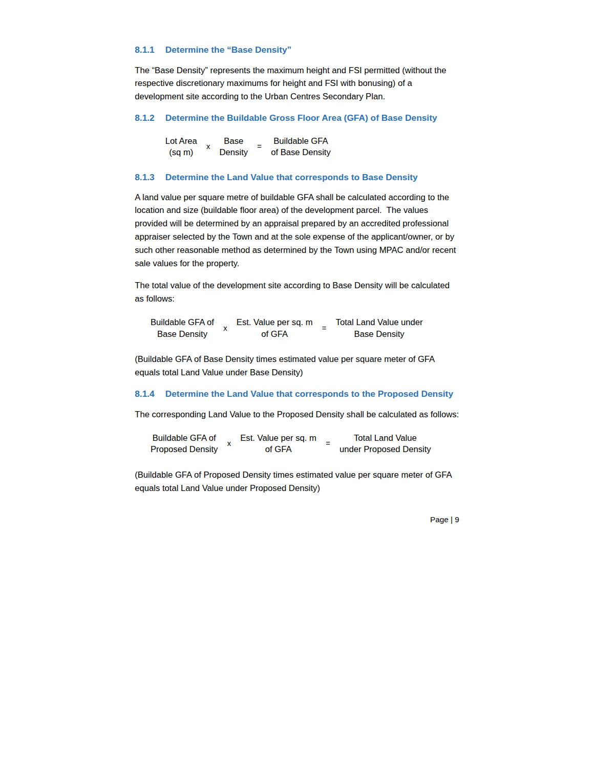8.1.1 Determine the “Base Density”
The “Base Density” represents the maximum height and FSI permitted (without the respective discretionary maximums for height and FSI with bonusing) of a development site according to the Urban Centres Secondary Plan.
8.1.2 Determine the Buildable Gross Floor Area (GFA) of Base Density
| Lot Area (sq m) | x | Base Density | = | Buildable GFA of Base Density |
8.1.3 Determine the Land Value that corresponds to Base Density
A land value per square metre of buildable GFA shall be calculated according to the location and size (buildable floor area) of the development parcel. The values provided will be determined by an appraisal prepared by an accredited professional appraiser selected by the Town and at the sole expense of the applicant/owner, or by such other reasonable method as determined by the Town using MPAC and/or recent sale values for the property.
The total value of the development site according to Base Density will be calculated as follows:
| Buildable GFA of Base Density | x | Est. Value per sq. m of GFA | = | Total Land Value under Base Density |
(Buildable GFA of Base Density times estimated value per square meter of GFA equals total Land Value under Base Density)
8.1.4 Determine the Land Value that corresponds to the Proposed Density
The corresponding Land Value to the Proposed Density shall be calculated as follows:
| Buildable GFA of Proposed Density | x | Est. Value per sq. m of GFA | = | Total Land Value under Proposed Density |
(Buildable GFA of Proposed Density times estimated value per square meter of GFA equals total Land Value under Proposed Density)
Page | 9